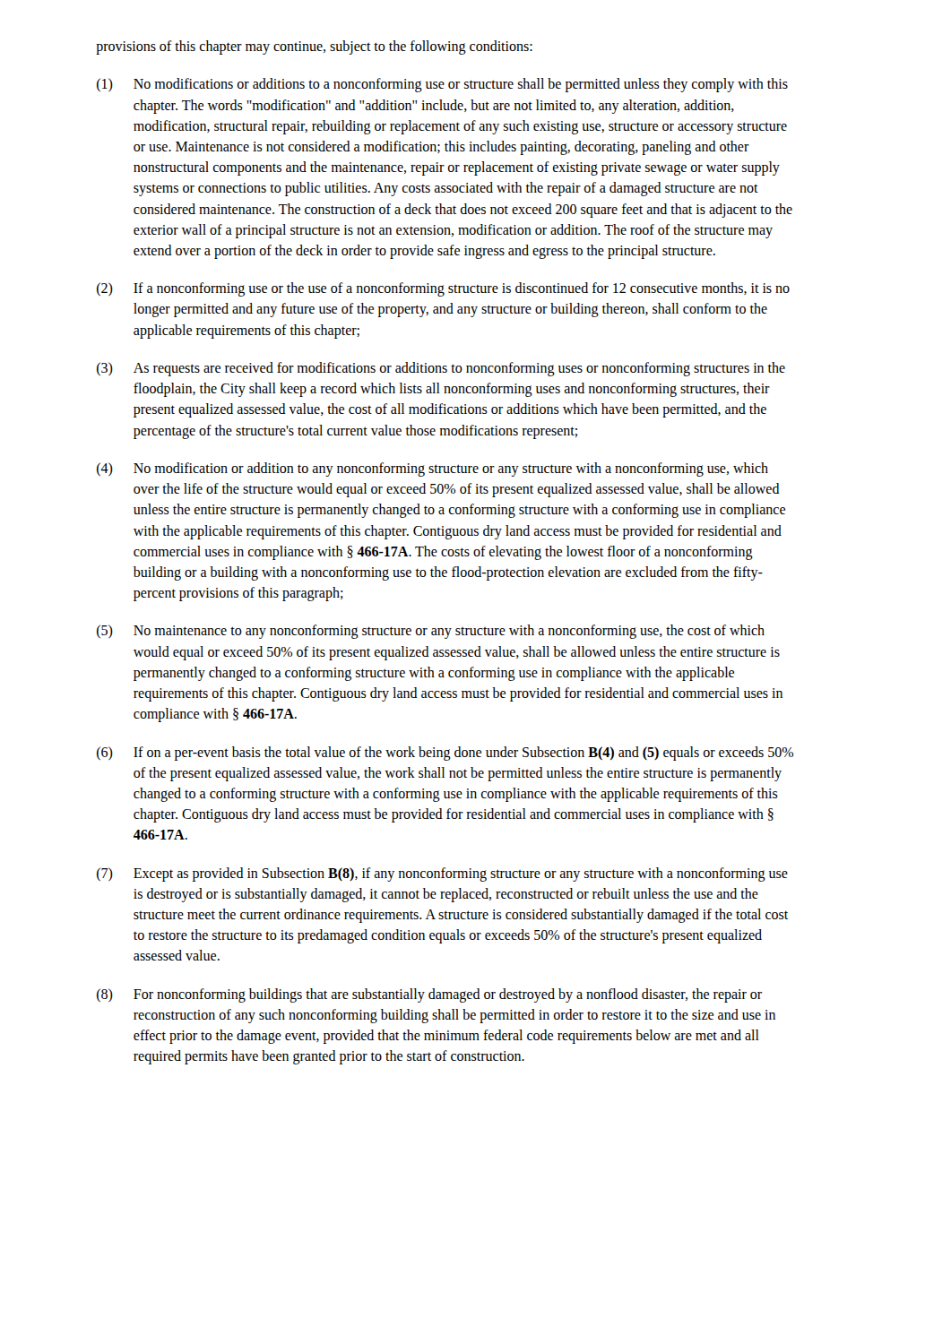provisions of this chapter may continue, subject to the following conditions:
(1) No modifications or additions to a nonconforming use or structure shall be permitted unless they comply with this chapter. The words "modification" and "addition" include, but are not limited to, any alteration, addition, modification, structural repair, rebuilding or replacement of any such existing use, structure or accessory structure or use. Maintenance is not considered a modification; this includes painting, decorating, paneling and other nonstructural components and the maintenance, repair or replacement of existing private sewage or water supply systems or connections to public utilities. Any costs associated with the repair of a damaged structure are not considered maintenance. The construction of a deck that does not exceed 200 square feet and that is adjacent to the exterior wall of a principal structure is not an extension, modification or addition. The roof of the structure may extend over a portion of the deck in order to provide safe ingress and egress to the principal structure.
(2) If a nonconforming use or the use of a nonconforming structure is discontinued for 12 consecutive months, it is no longer permitted and any future use of the property, and any structure or building thereon, shall conform to the applicable requirements of this chapter;
(3) As requests are received for modifications or additions to nonconforming uses or nonconforming structures in the floodplain, the City shall keep a record which lists all nonconforming uses and nonconforming structures, their present equalized assessed value, the cost of all modifications or additions which have been permitted, and the percentage of the structure's total current value those modifications represent;
(4) No modification or addition to any nonconforming structure or any structure with a nonconforming use, which over the life of the structure would equal or exceed 50% of its present equalized assessed value, shall be allowed unless the entire structure is permanently changed to a conforming structure with a conforming use in compliance with the applicable requirements of this chapter. Contiguous dry land access must be provided for residential and commercial uses in compliance with § 466-17A. The costs of elevating the lowest floor of a nonconforming building or a building with a nonconforming use to the flood-protection elevation are excluded from the fifty-percent provisions of this paragraph;
(5) No maintenance to any nonconforming structure or any structure with a nonconforming use, the cost of which would equal or exceed 50% of its present equalized assessed value, shall be allowed unless the entire structure is permanently changed to a conforming structure with a conforming use in compliance with the applicable requirements of this chapter. Contiguous dry land access must be provided for residential and commercial uses in compliance with § 466-17A.
(6) If on a per-event basis the total value of the work being done under Subsection B(4) and (5) equals or exceeds 50% of the present equalized assessed value, the work shall not be permitted unless the entire structure is permanently changed to a conforming structure with a conforming use in compliance with the applicable requirements of this chapter. Contiguous dry land access must be provided for residential and commercial uses in compliance with § 466-17A.
(7) Except as provided in Subsection B(8), if any nonconforming structure or any structure with a nonconforming use is destroyed or is substantially damaged, it cannot be replaced, reconstructed or rebuilt unless the use and the structure meet the current ordinance requirements. A structure is considered substantially damaged if the total cost to restore the structure to its predamaged condition equals or exceeds 50% of the structure's present equalized assessed value.
(8) For nonconforming buildings that are substantially damaged or destroyed by a nonflood disaster, the repair or reconstruction of any such nonconforming building shall be permitted in order to restore it to the size and use in effect prior to the damage event, provided that the minimum federal code requirements below are met and all required permits have been granted prior to the start of construction.